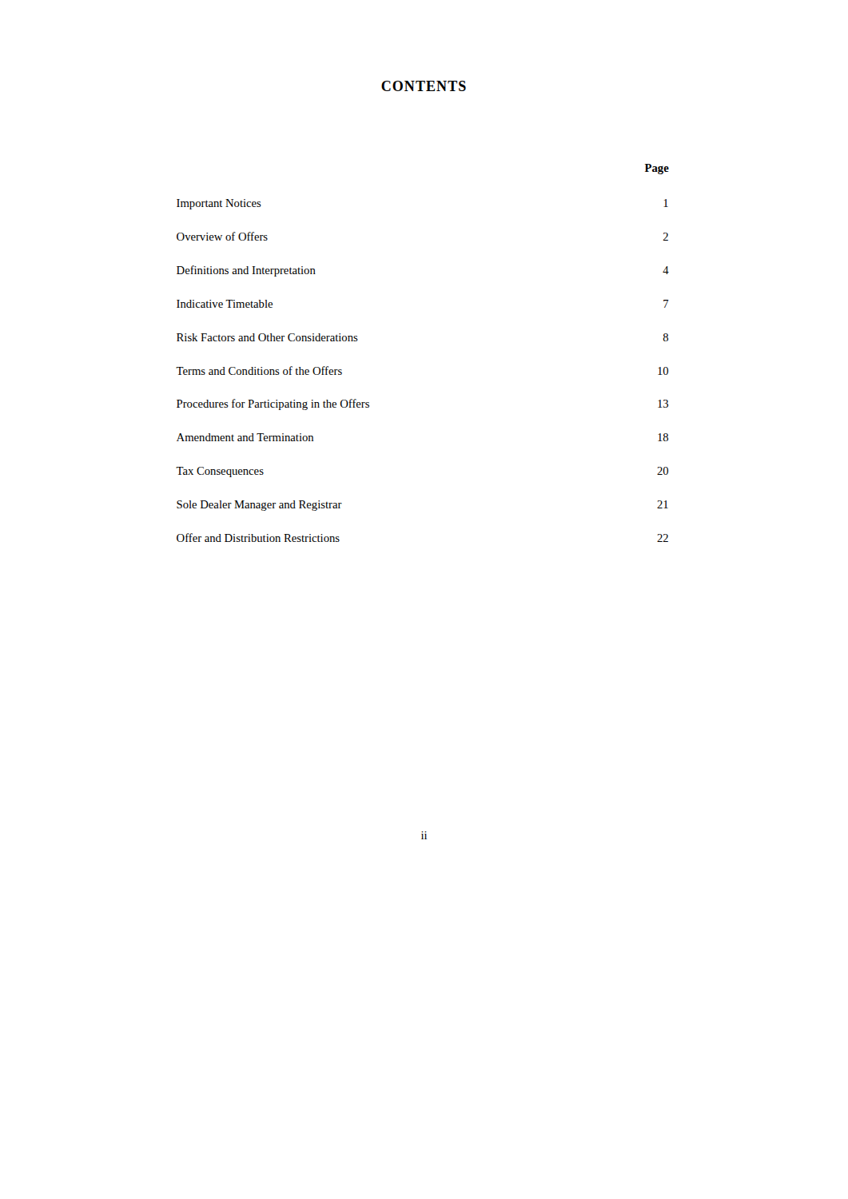CONTENTS
Page
| Important Notices | 1 |
| Overview of Offers | 2 |
| Definitions and Interpretation | 4 |
| Indicative Timetable | 7 |
| Risk Factors and Other Considerations | 8 |
| Terms and Conditions of the Offers | 10 |
| Procedures for Participating in the Offers | 13 |
| Amendment and Termination | 18 |
| Tax Consequences | 20 |
| Sole Dealer Manager and Registrar | 21 |
| Offer and Distribution Restrictions | 22 |
ii